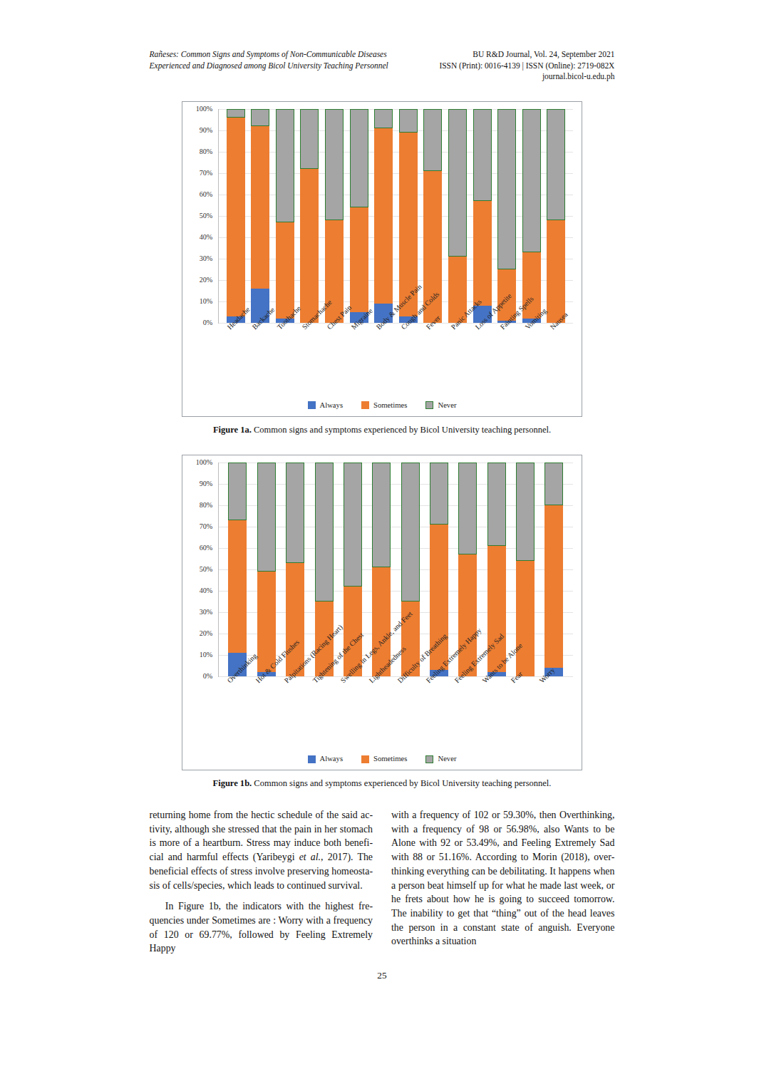Rañeses: Common Signs and Symptoms of Non-Communicable Diseases
Experienced and Diagnosed among Bicol University Teaching Personnel
BU R&D Journal, Vol. 24, September 2021
ISSN (Print): 0016-4139 | ISSN (Online): 2719-082X
journal.bicol-u.edu.ph
100% 90% 80% 70% 60% 50% 40% 30% 20% 10% 0%
Headache Backache Toothache Stomachache Chest Pain Migraine Body & Muscle Pain Cough and Colds Fever Panic Attacks Loss of Appetite Fainting Spells Vomiting Nausea
Always Sometimes Never
Figure 1a. Common signs and symptoms experienced by Bicol University teaching personnel.
100% 90% 80% 70% 60% 50% 40% 30% 20% 10% 0%
Overthinking Hot & Cold Flushes Palpitations (Racing Heart) Tightening of the Chest Swelling in Legs, Ankle, and Feet Lightheadedness Difficulty of Breathing Feeling Extremely Happy Feeling Extremely Sad Wants to be Alone Fear Worry
Always Sometimes Never
Figure 1b. Common signs and symptoms experienced by Bicol University teaching personnel.
returning home from the hectic schedule of the said activity, although she stressed that the pain in her stomach is more of a heartburn. Stress may induce both beneficial and harmful effects (Yaribeygi et al., 2017). The beneficial effects of stress involve preserving homeostasis of cells/species, which leads to continued survival.
In Figure 1b, the indicators with the highest frequencies under Sometimes are : Worry with a frequency of 120 or 69.77%, followed by Feeling Extremely Happy
with a frequency of 102 or 59.30%, then Overthinking, with a frequency of 98 or 56.98%, also Wants to be Alone with 92 or 53.49%, and Feeling Extremely Sad with 88 or 51.16%. According to Morin (2018), overthinking everything can be debilitating. It happens when a person beat himself up for what he made last week, or he frets about how he is going to succeed tomorrow. The inability to get that “thing” out of the head leaves the person in a constant state of anguish. Everyone overthinks a situation
25